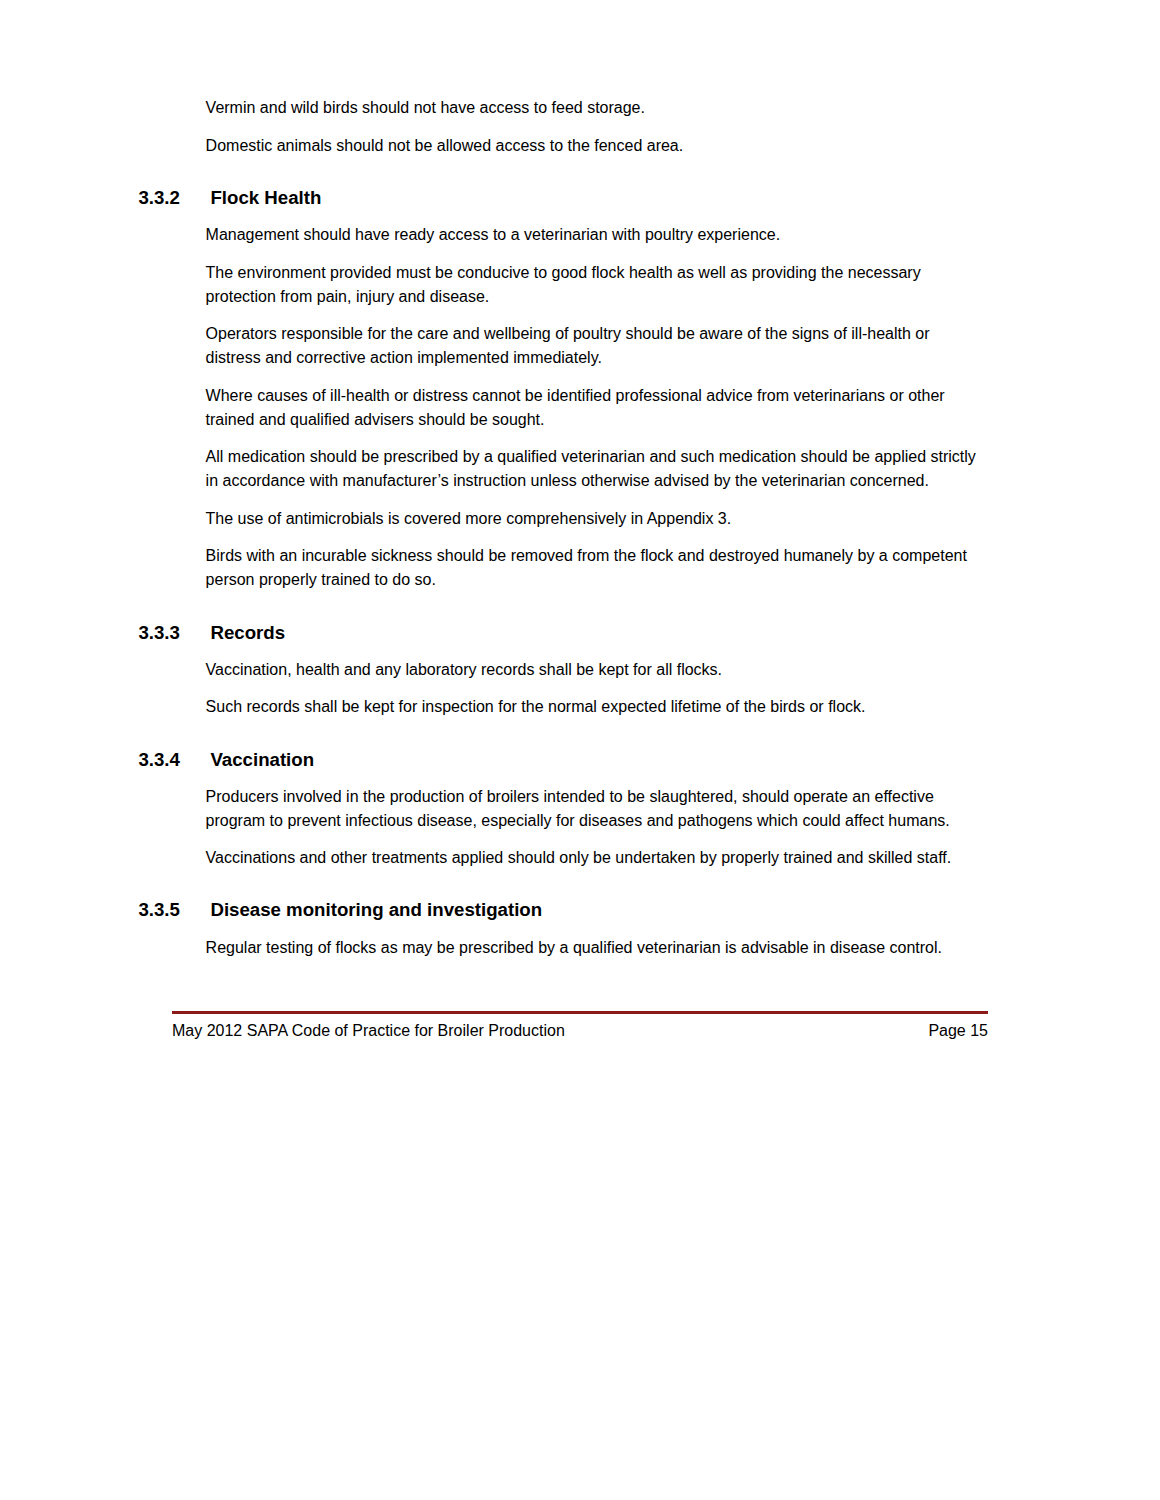Vermin and wild birds should not have access to feed storage.
Domestic animals should not be allowed access to the fenced area.
3.3.2 Flock Health
Management should have ready access to a veterinarian with poultry experience.
The environment provided must be conducive to good flock health as well as providing the necessary protection from pain, injury and disease.
Operators responsible for the care and wellbeing of poultry should be aware of the signs of ill-health or distress and corrective action implemented immediately.
Where causes of ill-health or distress cannot be identified professional advice from veterinarians or other trained and qualified advisers should be sought.
All medication should be prescribed by a qualified veterinarian and such medication should be applied strictly in accordance with manufacturer’s instruction unless otherwise advised by the veterinarian concerned.
The use of antimicrobials is covered more comprehensively in Appendix 3.
Birds with an incurable sickness should be removed from the flock and destroyed humanely by a competent person properly trained to do so.
3.3.3 Records
Vaccination, health and any laboratory records shall be kept for all flocks.
Such records shall be kept for inspection for the normal expected lifetime of the birds or flock.
3.3.4 Vaccination
Producers involved in the production of broilers intended to be slaughtered, should operate an effective program to prevent infectious disease, especially for diseases and pathogens which could affect humans.
Vaccinations and other treatments applied should only be undertaken by properly trained and skilled staff.
3.3.5 Disease monitoring and investigation
Regular testing of flocks as may be prescribed by a qualified veterinarian is advisable in disease control.
May 2012 SAPA Code of Practice for Broiler Production Page 15